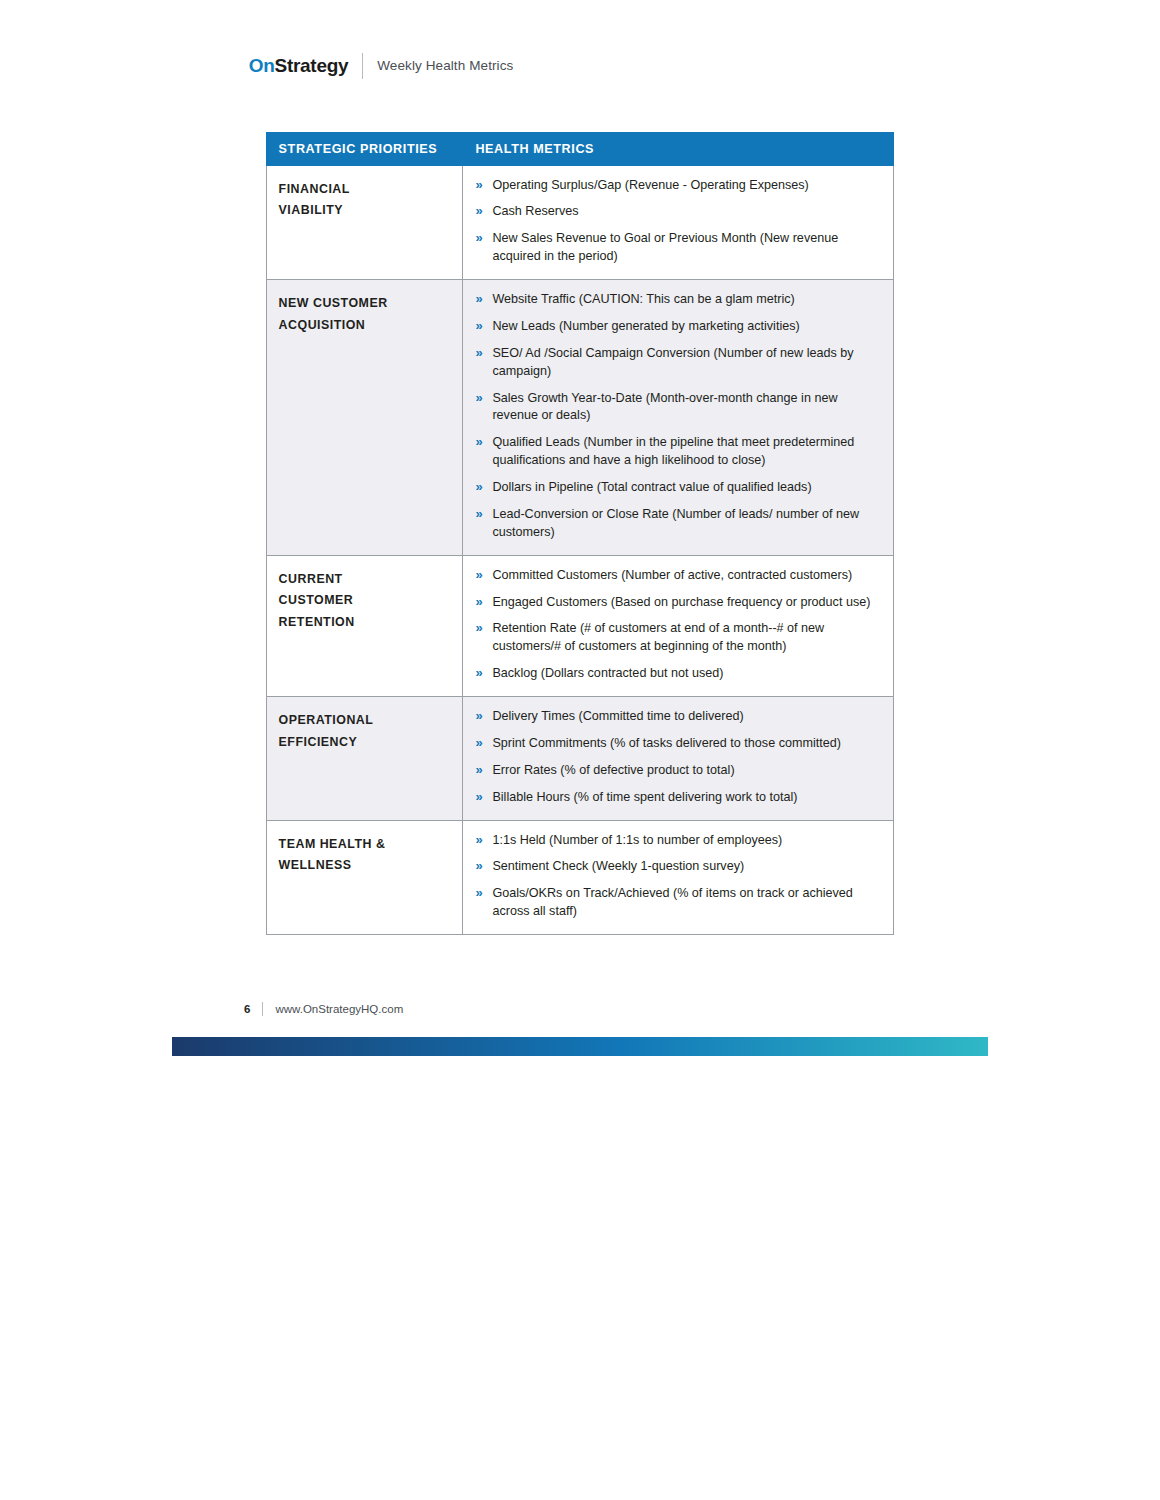On Strategy
Weekly Health Metrics
| Strategic Priorities | Health Metrics |
| --- | --- |
| Financial Viability | Operating Surplus/Gap (Revenue - Operating Expenses) Cash Reserves New Sales Revenue to Goal or Previous Month (New revenue acquired in the period) |
| New Customer Acquisition | Website Traffic (CAUTION: This can be a glam metric) New Leads (Number generated by marketing activities) SEO/ Ad /Social Campaign Conversion (Number of new leads by campaign) Sales Growth Year-to-Date (Month-over-month change in new revenue or deals) Qualified Leads (Number in the pipeline that meet predetermined qualifications and have a high likelihood to close) Dollars in Pipeline (Total contract value of qualified leads) Lead-Conversion or Close Rate (Number of leads/ number of new customers) |
| Current Customer Retention | Committed Customers (Number of active, contracted customers) Engaged Customers (Based on purchase frequency or product use) Retention Rate (# of customers at end of a month--# of new customers/# of customers at beginning of the month) Backlog (Dollars contracted but not used) |
| Operational Efficiency | Delivery Times (Committed time to delivered) Sprint Commitments (% of tasks delivered to those committed) Error Rates (% of defective product to total) Billable Hours (% of time spent delivering work to total) |
| Team Health & Wellness | 1:1s Held (Number of 1:1s to number of employees) Sentiment Check (Weekly 1-question survey) Goals/OKRs on Track/Achieved (% of items on track or achieved across all staff) |
6 www.OnStrategyHQ.com